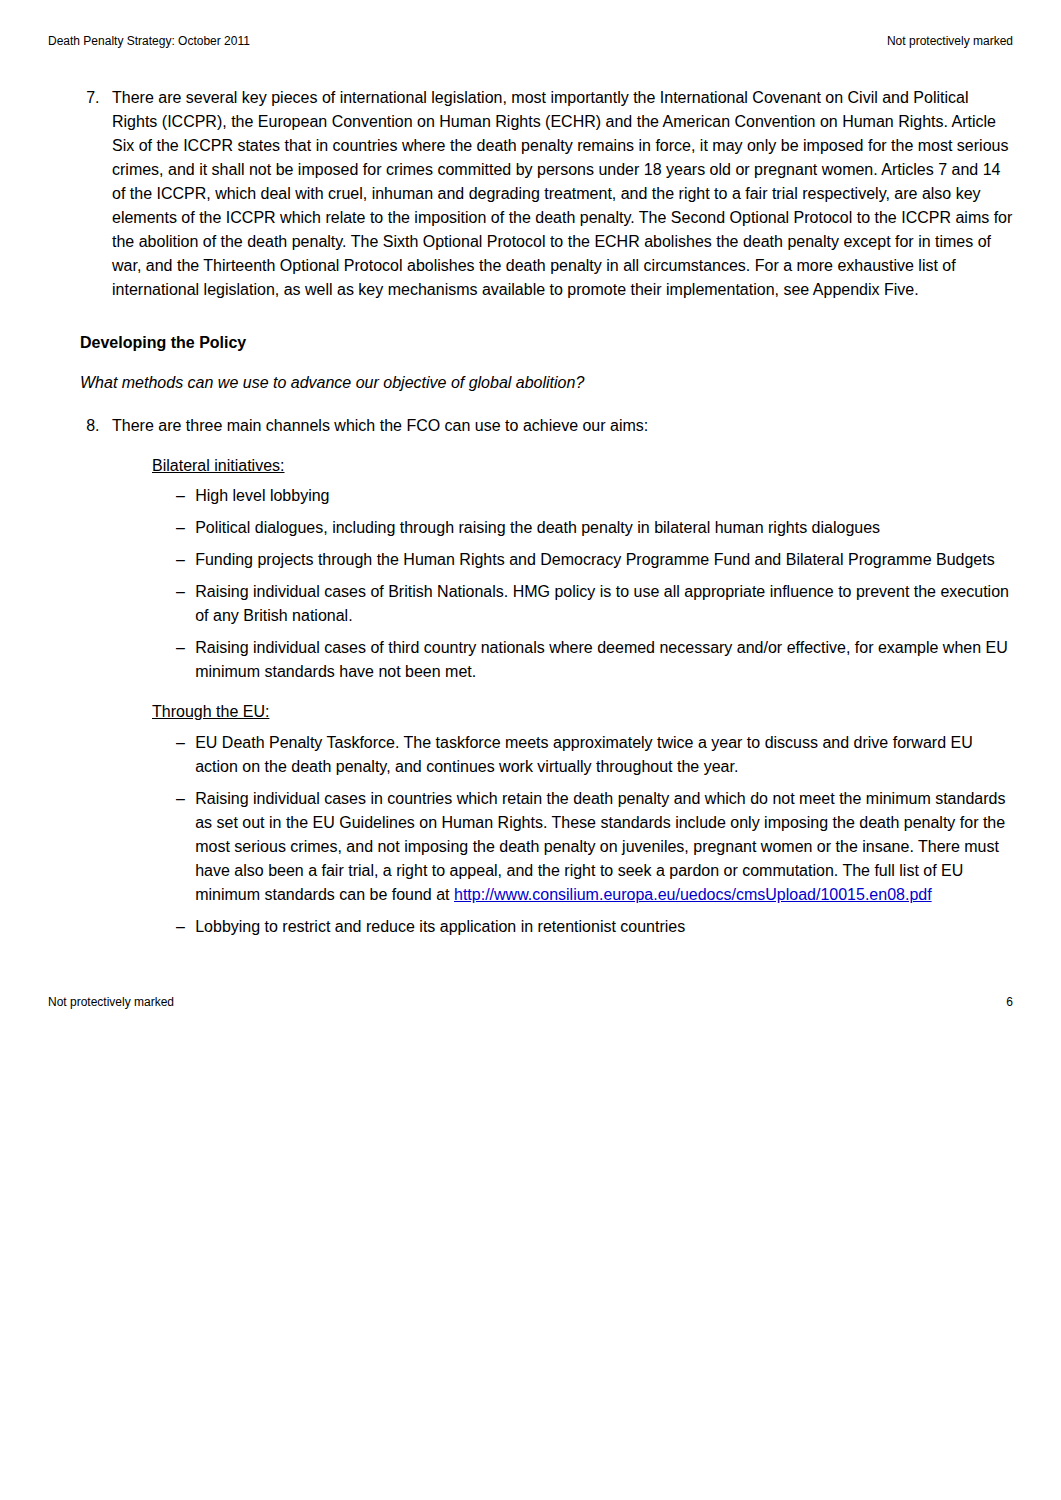Death Penalty Strategy: October 2011 Not protectively marked
There are several key pieces of international legislation, most importantly the International Covenant on Civil and Political Rights (ICCPR), the European Convention on Human Rights (ECHR) and the American Convention on Human Rights. Article Six of the ICCPR states that in countries where the death penalty remains in force, it may only be imposed for the most serious crimes, and it shall not be imposed for crimes committed by persons under 18 years old or pregnant women. Articles 7 and 14 of the ICCPR, which deal with cruel, inhuman and degrading treatment, and the right to a fair trial respectively, are also key elements of the ICCPR which relate to the imposition of the death penalty. The Second Optional Protocol to the ICCPR aims for the abolition of the death penalty. The Sixth Optional Protocol to the ECHR abolishes the death penalty except for in times of war, and the Thirteenth Optional Protocol abolishes the death penalty in all circumstances. For a more exhaustive list of international legislation, as well as key mechanisms available to promote their implementation, see Appendix Five.
Developing the Policy
What methods can we use to advance our objective of global abolition?
There are three main channels which the FCO can use to achieve our aims:
Bilateral initiatives:
High level lobbying
Political dialogues, including through raising the death penalty in bilateral human rights dialogues
Funding projects through the Human Rights and Democracy Programme Fund and Bilateral Programme Budgets
Raising individual cases of British Nationals. HMG policy is to use all appropriate influence to prevent the execution of any British national.
Raising individual cases of third country nationals where deemed necessary and/or effective, for example when EU minimum standards have not been met.
Through the EU:
EU Death Penalty Taskforce. The taskforce meets approximately twice a year to discuss and drive forward EU action on the death penalty, and continues work virtually throughout the year.
Raising individual cases in countries which retain the death penalty and which do not meet the minimum standards as set out in the EU Guidelines on Human Rights. These standards include only imposing the death penalty for the most serious crimes, and not imposing the death penalty on juveniles, pregnant women or the insane. There must have also been a fair trial, a right to appeal, and the right to seek a pardon or commutation. The full list of EU minimum standards can be found at http://www.consilium.europa.eu/uedocs/cmsUpload/10015.en08.pdf
Lobbying to restrict and reduce its application in retentionist countries
Not protectively marked 6